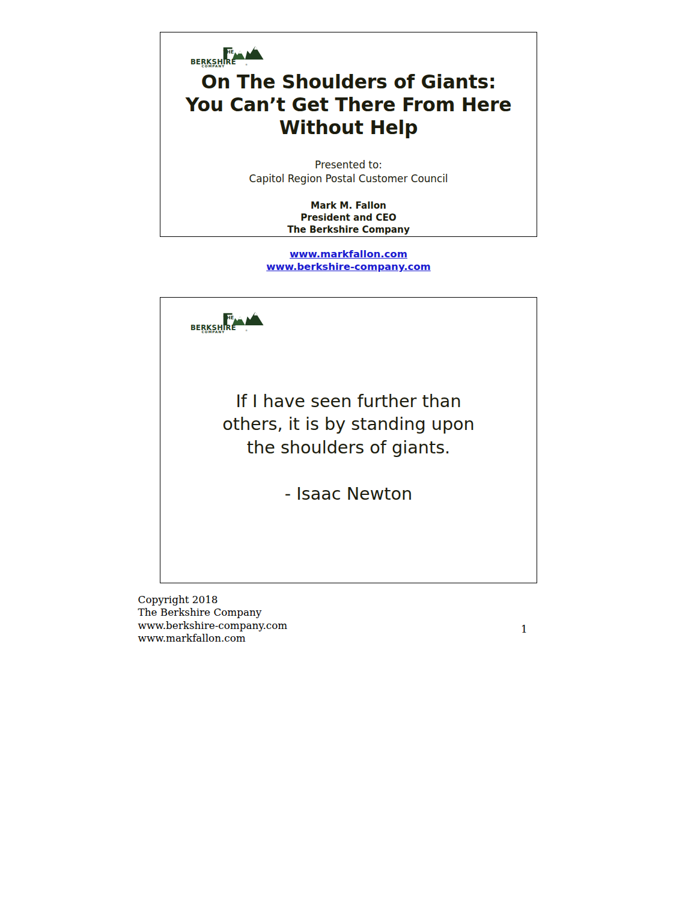THE BERKSHIRE COMPANY ® www.berkshire-company.com
On The Shoulders of Giants:
You Can’t Get There From Here
Without Help
Presented to:
Capitol Region Postal Customer Council
Mark M. Fallon
President and CEO
The Berkshire Company
www.markfallon.com
www.berkshire-company.com
THE BERKSHIRE COMPANY ® www.berkshire-company.com
If I have seen further than others, it is by standing upon the shoulders of giants.
- Isaac Newton
Copyright 2018 The Berkshire Company www.berkshire-company.com www.markfallon.com
1